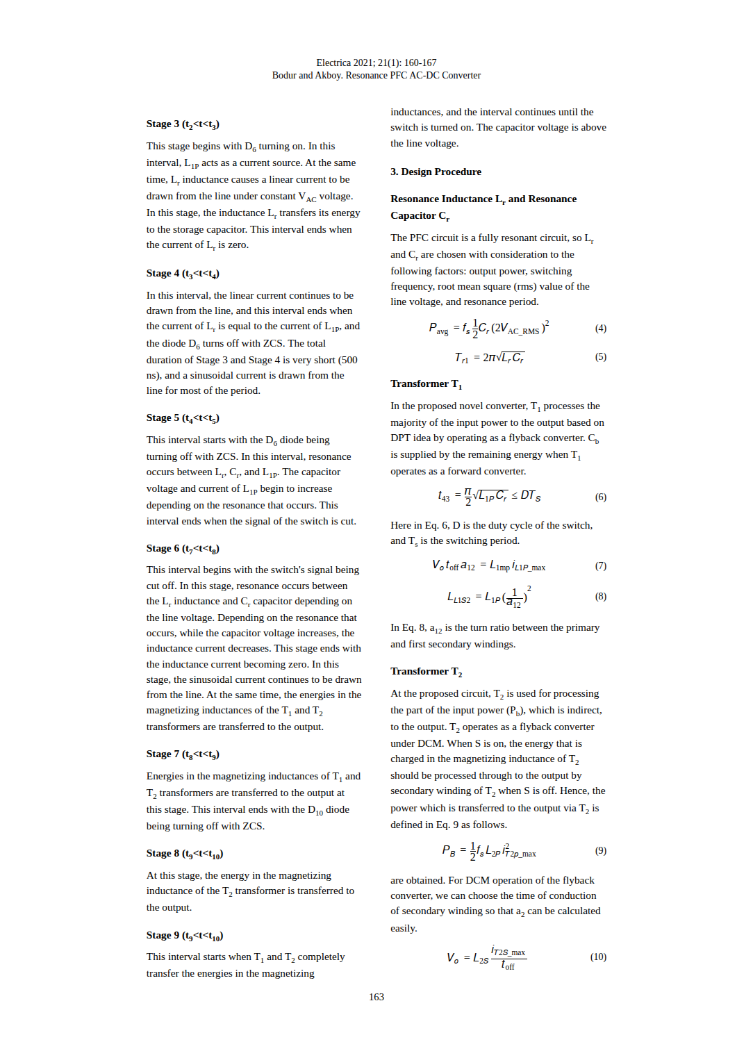Electrica 2021; 21(1): 160-167
Bodur and Akboy. Resonance PFC AC-DC Converter
Stage 3 (t2<t<t3)
This stage begins with D6 turning on. In this interval, L1P acts as a current source. At the same time, Lr inductance causes a linear current to be drawn from the line under constant VAC voltage. In this stage, the inductance Lr transfers its energy to the storage capacitor. This interval ends when the current of Lr is zero.
Stage 4 (t3<t<t4)
In this interval, the linear current continues to be drawn from the line, and this interval ends when the current of Lr is equal to the current of L1P, and the diode D6 turns off with ZCS. The total duration of Stage 3 and Stage 4 is very short (500 ns), and a sinusoidal current is drawn from the line for most of the period.
Stage 5 (t4<t<t5)
This interval starts with the D6 diode being turning off with ZCS. In this interval, resonance occurs between Lr, Cr, and L1P. The capacitor voltage and current of L1P begin to increase depending on the resonance that occurs. This interval ends when the signal of the switch is cut.
Stage 6 (t7<t<t8)
This interval begins with the switch's signal being cut off. In this stage, resonance occurs between the Lr inductance and Cr capacitor depending on the line voltage. Depending on the resonance that occurs, while the capacitor voltage increases, the inductance current decreases. This stage ends with the inductance current becoming zero. In this stage, the sinusoidal current continues to be drawn from the line. At the same time, the energies in the magnetizing inductances of the T1 and T2 transformers are transferred to the output.
Stage 7 (t8<t<t9)
Energies in the magnetizing inductances of T1 and T2 transformers are transferred to the output at this stage. This interval ends with the D10 diode being turning off with ZCS.
Stage 8 (t9<t<t10)
At this stage, the energy in the magnetizing inductance of the T2 transformer is transferred to the output.
Stage 9 (t9<t<t10)
This interval starts when T1 and T2 completely transfer the energies in the magnetizing inductances, and the interval continues until the switch is turned on. The capacitor voltage is above the line voltage.
3. Design Procedure
Resonance Inductance Lr and Resonance Capacitor Cr
The PFC circuit is a fully resonant circuit, so Lr and Cr are chosen with consideration to the following factors: output power, switching frequency, root mean square (rms) value of the line voltage, and resonance period.
Pavg = fs 12 Cr (2VAC_RMS) 2
(4)
Tr1 = 2π LrCr
(5)
Transformer T1
In the proposed novel converter, T1 processes the majority of the input power to the output based on DPT idea by operating as a flyback converter. Cb is supplied by the remaining energy when T1 operates as a forward converter.
t43 = π2 L1PCr ≤ DTS
(6)
Here in Eq. 6, D is the duty cycle of the switch, and Ts is the switching period.
Vo toff a12 = L1mp iL1P_max
(7)
LL1S2 = L1P (1a12) 2
(8)
In Eq. 8, a12 is the turn ratio between the primary and first secondary windings.
Transformer T2
At the proposed circuit, T2 is used for processing the part of the input power (Pb), which is indirect, to the output. T2 operates as a flyback converter under DCM. When S is on, the energy that is charged in the magnetizing inductance of T2 should be processed through to the output by secondary winding of T2 when S is off. Hence, the power which is transferred to the output via T2 is defined in Eq. 9 as follows.
PB = 12 fs L2P iT2p_max2
(9)
are obtained. For DCM operation of the flyback converter, we can choose the time of conduction of secondary winding so that a2 can be calculated easily.
Vo = L2S iT2S_max toff
(10)
163